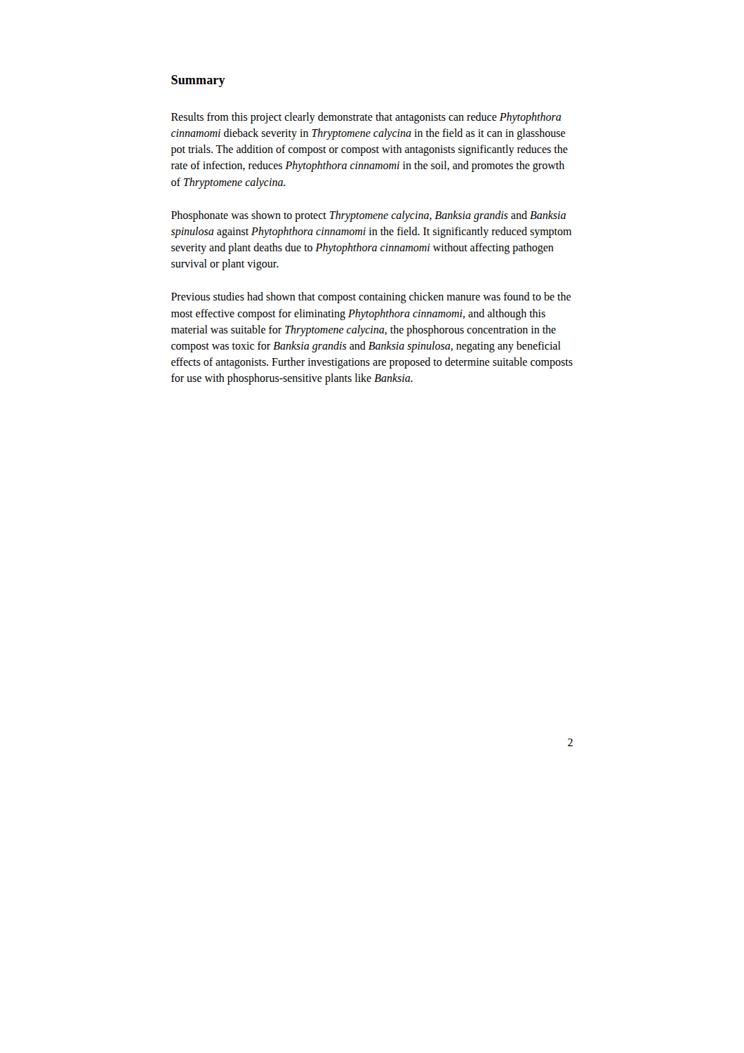Summary
Results from this project clearly demonstrate that antagonists can reduce Phytophthora cinnamomi dieback severity in Thryptomene calycina in the field as it can in glasshouse pot trials. The addition of compost or compost with antagonists significantly reduces the rate of infection, reduces Phytophthora cinnamomi in the soil, and promotes the growth of Thryptomene calycina.
Phosphonate was shown to protect Thryptomene calycina, Banksia grandis and Banksia spinulosa against Phytophthora cinnamomi in the field. It significantly reduced symptom severity and plant deaths due to Phytophthora cinnamomi without affecting pathogen survival or plant vigour.
Previous studies had shown that compost containing chicken manure was found to be the most effective compost for eliminating Phytophthora cinnamomi, and although this material was suitable for Thryptomene calycina, the phosphorous concentration in the compost was toxic for Banksia grandis and Banksia spinulosa, negating any beneficial effects of antagonists. Further investigations are proposed to determine suitable composts for use with phosphorus-sensitive plants like Banksia.
2